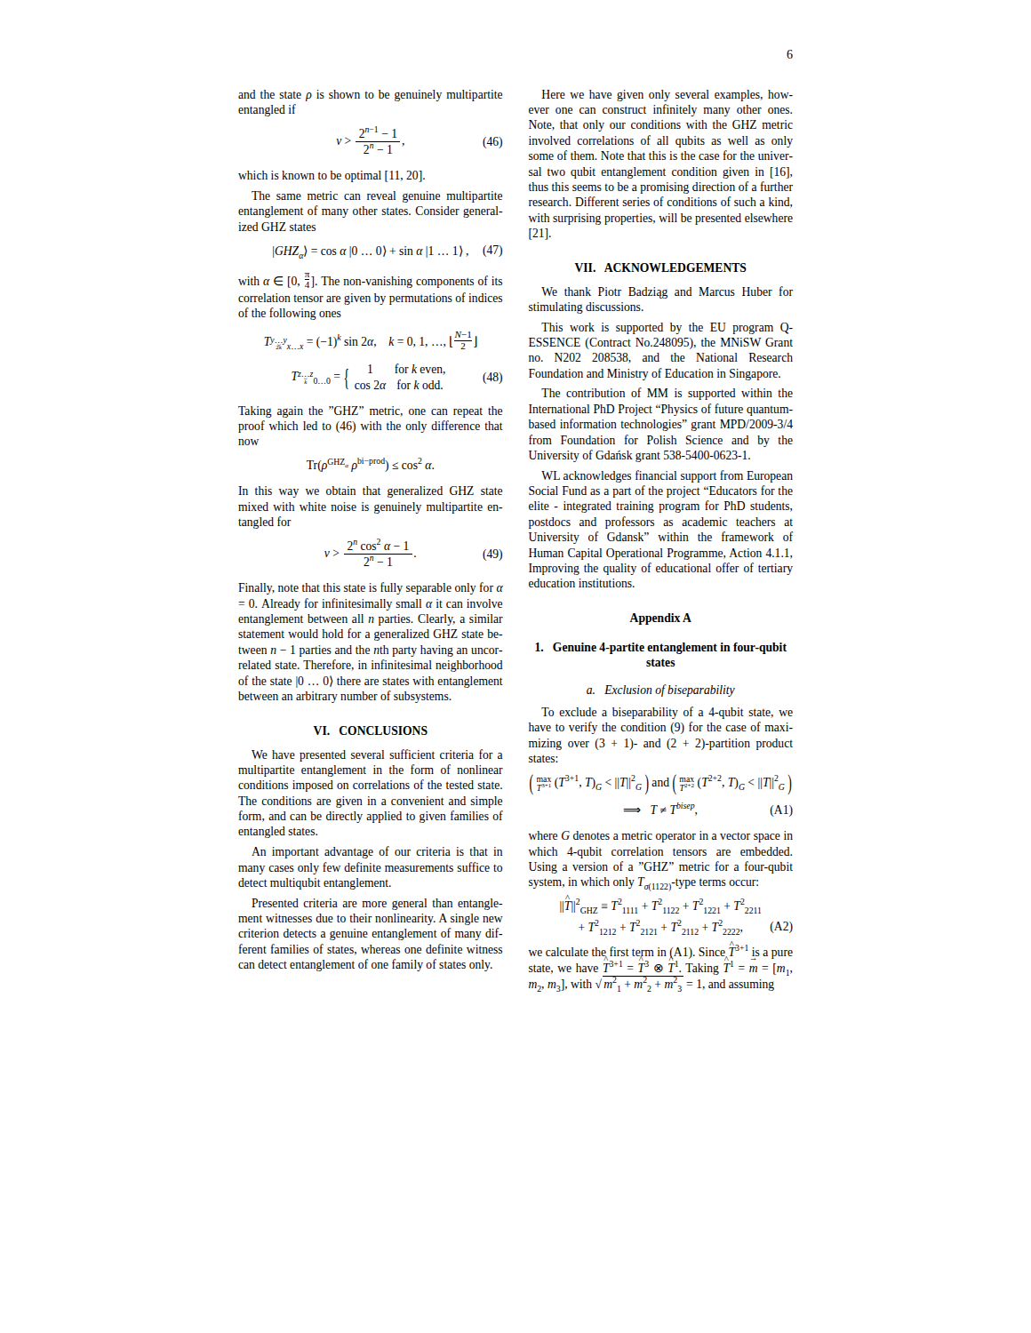6
and the state ρ is shown to be genuinely multipartite entangled if
v > 2n−1 − 12n − 1, (46)
which is known to be optimal [11, 20].
The same metric can reveal genuine multipartite entanglement of many other states. Consider generalized GHZ states
|GHZα⟩ = cos α |0 … 0⟩ + sin α |1 … 1⟩ , (47)
with α ∈ [0, π 4]. The non-vanishing components of its correlation tensor are given by permutations of indices of the following ones
Ty…y⏟2k x…x = (−1)k sin 2α, k = 0, 1, …, ⌊N−12⌋
Tz…z⏟k0…0 = {
| 1 | for k even, |
| cos 2 α | for k odd. |
(48)
Taking again the ”GHZ” metric, one can repeat the proof which led to (46) with the only difference that now
Tr(ρGHZα ρbi−prod) ≤ cos2 α.
In this way we obtain that generalized GHZ state mixed with white noise is genuinely multipartite entangled for
v > 2n cos2 α − 12n − 1. (49)
Finally, note that this state is fully separable only for α = 0. Already for infinitesimally small α it can involve entanglement between all n parties. Clearly, a similar statement would hold for a generalized GHZ state between n − 1 parties and the nth party having an uncorrelated state. Therefore, in infinitesimal neighborhood of the state |0 … 0⟩ there are states with entanglement between an arbitrary number of subsystems.
VI. CONCLUSIONS
We have presented several sufficient criteria for a multipartite entanglement in the form of nonlinear conditions imposed on correlations of the tested state. The conditions are given in a convenient and simple form, and can be directly applied to given families of entangled states.
An important advantage of our criteria is that in many cases only few definite measurements suffice to detect multiqubit entanglement.
Presented criteria are more general than entanglement witnesses due to their nonlinearity. A single new criterion detects a genuine entanglement of many different families of states, whereas one definite witness can detect entanglement of one family of states only.
Here we have given only several examples, however one can construct infinitely many other ones. Note, that only our conditions with the GHZ metric involved correlations of all qubits as well as only some of them. Note that this is the case for the universal two qubit entanglement condition given in [16], thus this seems to be a promising direction of a further research. Different series of conditions of such a kind, with surprising properties, will be presented elsewhere [21].
VII. ACKNOWLEDGEMENTS
We thank Piotr Badziąg and Marcus Huber for stimulating discussions.
This work is supported by the EU program Q-ESSENCE (Contract No.248095), the MNiSW Grant no. N202 208538, and the National Research Foundation and Ministry of Education in Singapore.
The contribution of MM is supported within the International PhD Project “Physics of future quantum-based information technologies” grant MPD/2009-3/4 from Foundation for Polish Science and by the University of Gdańsk grant 538-5400-0623-1.
WL acknowledges financial support from European Social Fund as a part of the project “Educators for the elite - integrated training program for PhD students, postdocs and professors as academic teachers at University of Gdansk” within the framework of Human Capital Operational Programme, Action 4.1.1, Improving the quality of educational offer of tertiary education institutions.
Appendix A
1. Genuine 4-partite entanglement in four-qubit states
a. Exclusion of biseparability
To exclude a biseparability of a 4-qubit state, we have to verify the condition (9) for the case of maximizing over (3 + 1)- and (2 + 2)-partition product states:
( max T3+1 (T3+1, T)G < ||T||2G ) and ( max T2+2 (T2+2, T)G < ||T||2G )
⟹ T ≠ Tbisep, (A1)
where G denotes a metric operator in a vector space in which 4-qubit correlation tensors are embedded. Using a version of a ”GHZ” metric for a four-qubit system, in which only Tσ(1122)-type terms occur:
||T||2GHZ ≡ T21111 + T21122 + T21221 + T22211
+ T21212 + T22121 + T22112 + T22222, (A2)
we calculate the first term in (A1). Since T3+1 is a pure state, we have T3+1 = T3 ⊗ T1. Taking T1 = m = [m1, m2, m3], with √m21 + m22 + m23 = 1, and assuming